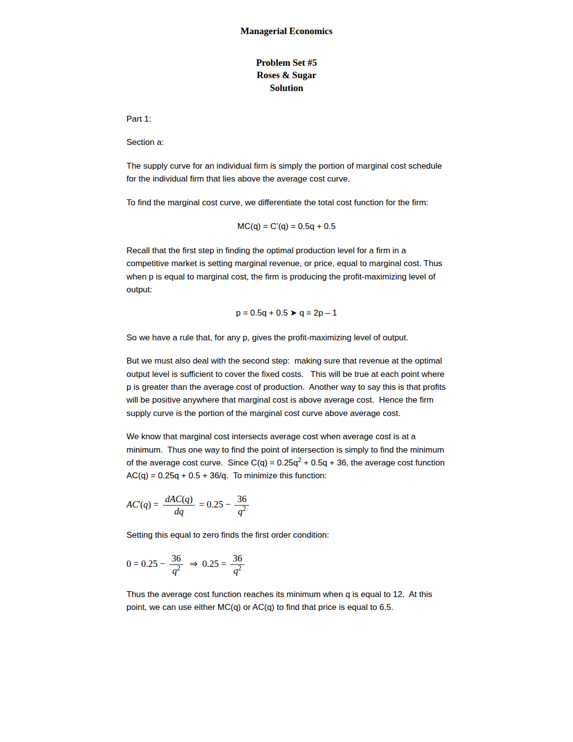Managerial Economics Problem Set #5 Roses & Sugar Solution
Part 1:
Section a:
The supply curve for an individual firm is simply the portion of marginal cost schedule for the individual firm that lies above the average cost curve.
To find the marginal cost curve, we differentiate the total cost function for the firm:
MC(q) = C’(q) = 0.5q + 0.5
Recall that the first step in finding the optimal production level for a firm in a competitive market is setting marginal revenue, or price, equal to marginal cost. Thus when p is equal to marginal cost, the firm is producing the profit-maximizing level of output:
p = 0.5q + 0.5 ➤ q = 2p – 1
So we have a rule that, for any p, gives the profit-maximizing level of output.
But we must also deal with the second step: making sure that revenue at the optimal output level is sufficient to cover the fixed costs. This will be true at each point where p is greater than the average cost of production. Another way to say this is that profits will be positive anywhere that marginal cost is above average cost. Hence the firm supply curve is the portion of the marginal cost curve above average cost.
We know that marginal cost intersects average cost when average cost is at a minimum. Thus one way to find the point of intersection is simply to find the minimum of the average cost curve. Since C(q) = 0.25q2 + 0.5q + 36, the average cost function AC(q) = 0.25q + 0.5 + 36/q. To minimize this function:
AC'(q) = dAC(q) dq = 0.25 − 36 q2
Setting this equal to zero finds the first order condition:
0 = 0.25 − 36 q2 ⇒ 0.25 = 36 q2
Thus the average cost function reaches its minimum when q is equal to 12. At this point, we can use either MC(q) or AC(q) to find that price is equal to 6.5.